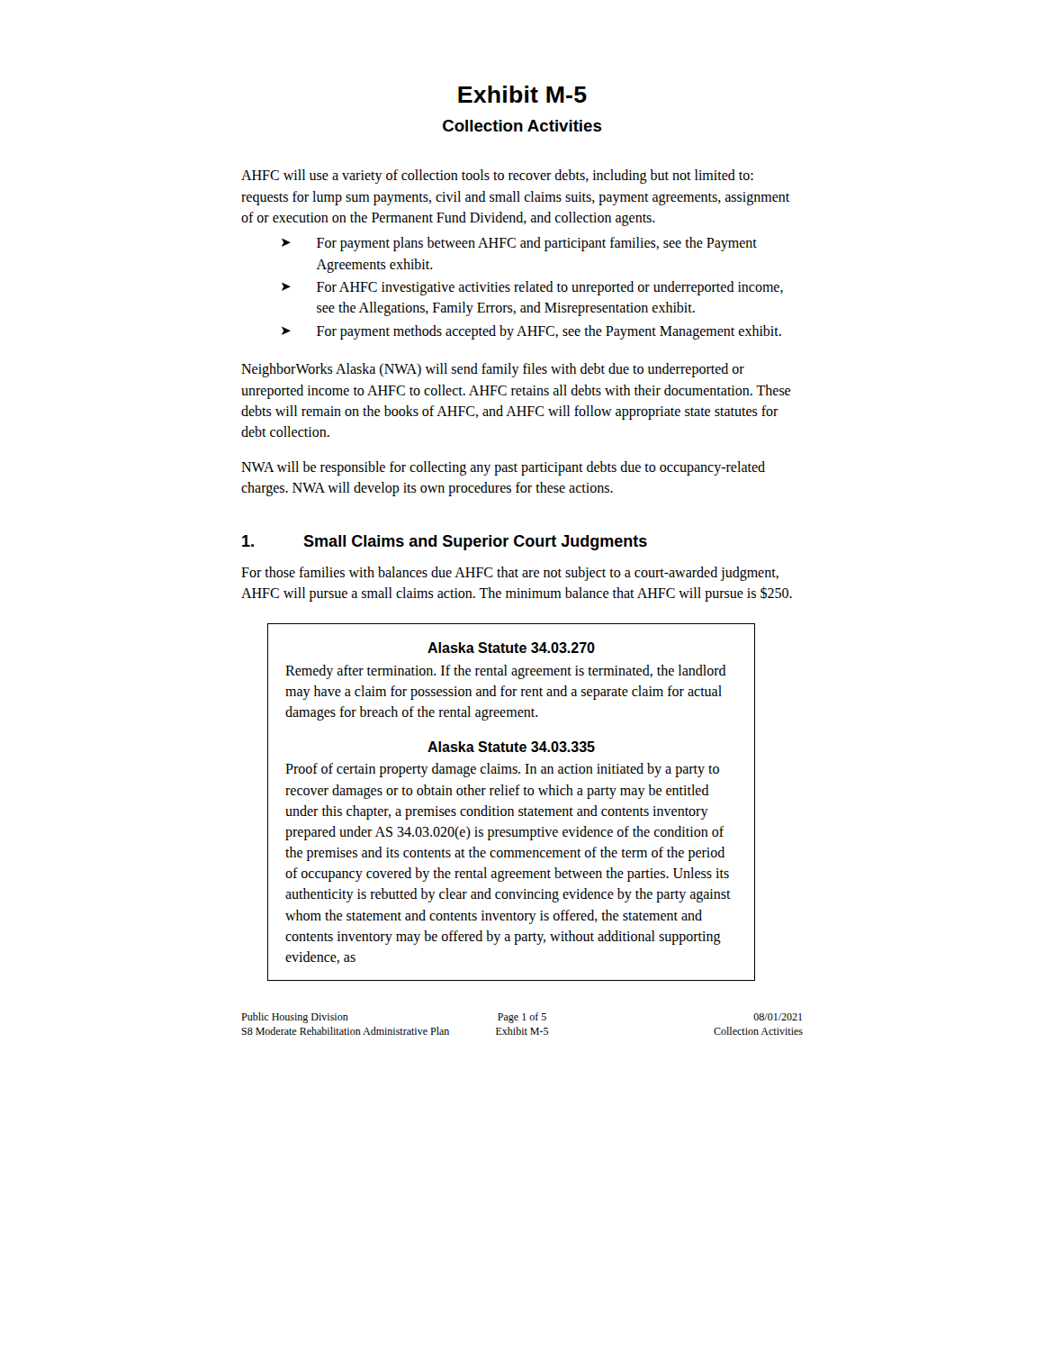Exhibit M-5
Collection Activities
AHFC will use a variety of collection tools to recover debts, including but not limited to: requests for lump sum payments, civil and small claims suits, payment agreements, assignment of or execution on the Permanent Fund Dividend, and collection agents.
For payment plans between AHFC and participant families, see the Payment Agreements exhibit.
For AHFC investigative activities related to unreported or underreported income, see the Allegations, Family Errors, and Misrepresentation exhibit.
For payment methods accepted by AHFC, see the Payment Management exhibit.
NeighborWorks Alaska (NWA) will send family files with debt due to underreported or unreported income to AHFC to collect. AHFC retains all debts with their documentation. These debts will remain on the books of AHFC, and AHFC will follow appropriate state statutes for debt collection.
NWA will be responsible for collecting any past participant debts due to occupancy-related charges. NWA will develop its own procedures for these actions.
1. Small Claims and Superior Court Judgments
For those families with balances due AHFC that are not subject to a court-awarded judgment, AHFC will pursue a small claims action. The minimum balance that AHFC will pursue is $250.
Alaska Statute 34.03.270
Remedy after termination. If the rental agreement is terminated, the landlord may have a claim for possession and for rent and a separate claim for actual damages for breach of the rental agreement.
Alaska Statute 34.03.335
Proof of certain property damage claims. In an action initiated by a party to recover damages or to obtain other relief to which a party may be entitled under this chapter, a premises condition statement and contents inventory prepared under AS 34.03.020(e) is presumptive evidence of the condition of the premises and its contents at the commencement of the term of the period of occupancy covered by the rental agreement between the parties. Unless its authenticity is rebutted by clear and convincing evidence by the party against whom the statement and contents inventory is offered, the statement and contents inventory may be offered by a party, without additional supporting evidence, as
| Public Housing Division | Page 1 of 5 | 08/01/2021 |
| S8 Moderate Rehabilitation Administrative Plan | Exhibit M-5 | Collection Activities |